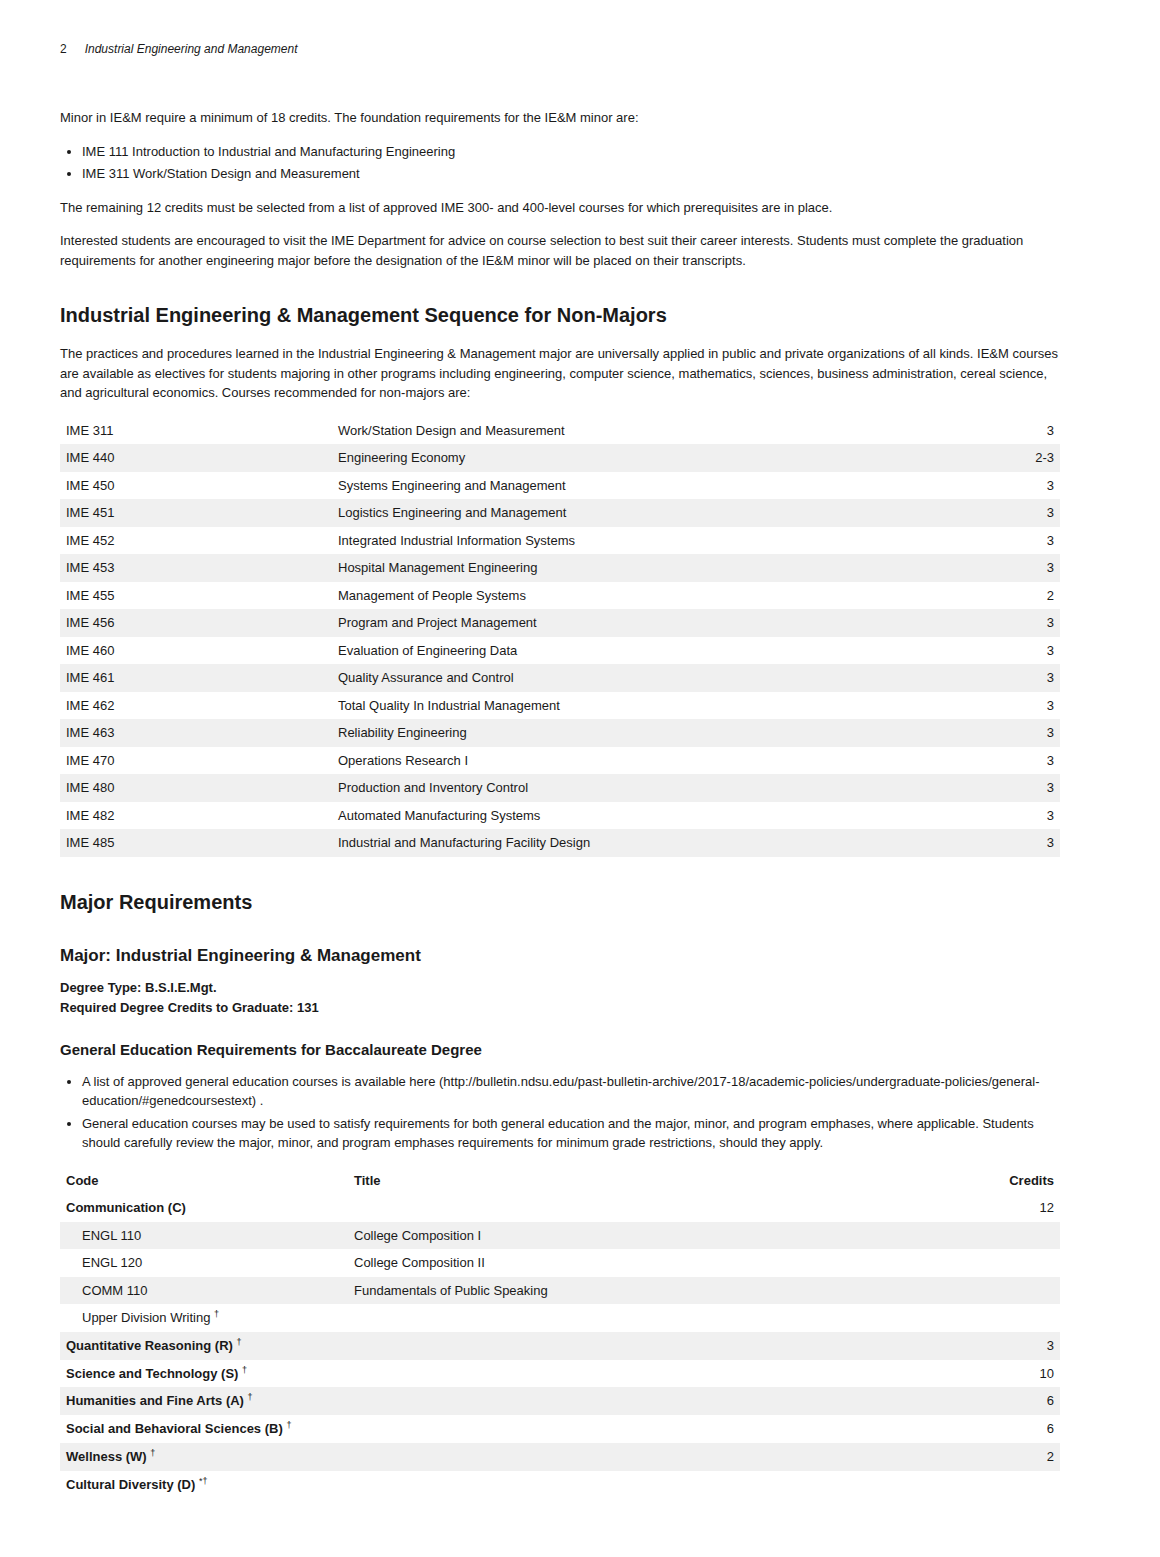2 Industrial Engineering and Management
Minor in IE&M require a minimum of 18 credits. The foundation requirements for the IE&M minor are:
IME 111 Introduction to Industrial and Manufacturing Engineering
IME 311 Work/Station Design and Measurement
The remaining 12 credits must be selected from a list of approved IME 300- and 400-level courses for which prerequisites are in place.
Interested students are encouraged to visit the IME Department for advice on course selection to best suit their career interests. Students must complete the graduation requirements for another engineering major before the designation of the IE&M minor will be placed on their transcripts.
Industrial Engineering & Management Sequence for Non-Majors
The practices and procedures learned in the Industrial Engineering & Management major are universally applied in public and private organizations of all kinds. IE&M courses are available as electives for students majoring in other programs including engineering, computer science, mathematics, sciences, business administration, cereal science, and agricultural economics. Courses recommended for non-majors are:
| IME 311 | Work/Station Design and Measurement | 3 |
| IME 440 | Engineering Economy | 2-3 |
| IME 450 | Systems Engineering and Management | 3 |
| IME 451 | Logistics Engineering and Management | 3 |
| IME 452 | Integrated Industrial Information Systems | 3 |
| IME 453 | Hospital Management Engineering | 3 |
| IME 455 | Management of People Systems | 2 |
| IME 456 | Program and Project Management | 3 |
| IME 460 | Evaluation of Engineering Data | 3 |
| IME 461 | Quality Assurance and Control | 3 |
| IME 462 | Total Quality In Industrial Management | 3 |
| IME 463 | Reliability Engineering | 3 |
| IME 470 | Operations Research I | 3 |
| IME 480 | Production and Inventory Control | 3 |
| IME 482 | Automated Manufacturing Systems | 3 |
| IME 485 | Industrial and Manufacturing Facility Design | 3 |
Major Requirements
Major: Industrial Engineering & Management
Degree Type: B.S.I.E.Mgt. Required Degree Credits to Graduate: 131
General Education Requirements for Baccalaureate Degree
A list of approved general education courses is available here (http://bulletin.ndsu.edu/past-bulletin-archive/2017-18/academic-policies/undergraduate-policies/general-education/#genedcoursestext) .
General education courses may be used to satisfy requirements for both general education and the major, minor, and program emphases, where applicable. Students should carefully review the major, minor, and program emphases requirements for minimum grade restrictions, should they apply.
| Code | Title | Credits |
| --- | --- | --- |
| Communication (C) | 12 |
| ENGL 110 | College Composition I | |
| ENGL 120 | College Composition II | |
| COMM 110 | Fundamentals of Public Speaking | |
| Upper Division Writing † | |
| Quantitative Reasoning (R) † | 3 |
| Science and Technology (S) † | 10 |
| Humanities and Fine Arts (A) † | 6 |
| Social and Behavioral Sciences (B) † | 6 |
| Wellness (W) † | 2 |
| Cultural Diversity (D) *† | |